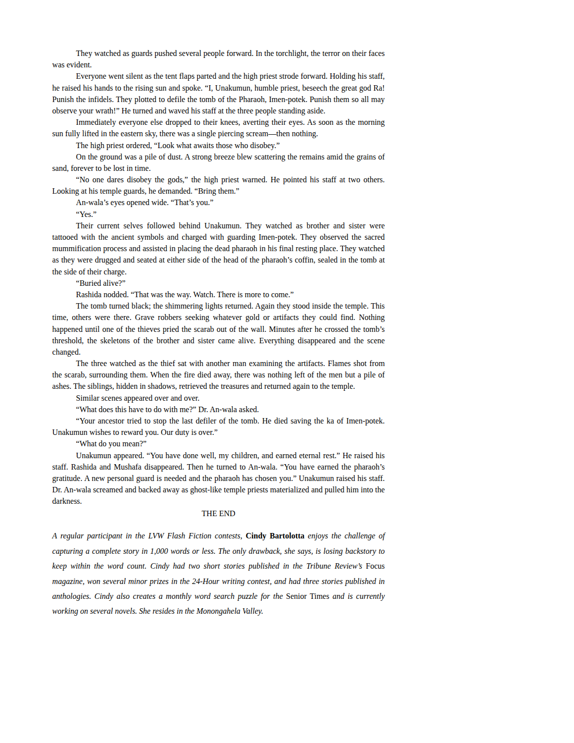They watched as guards pushed several people forward. In the torchlight, the terror on their faces was evident.
Everyone went silent as the tent flaps parted and the high priest strode forward. Holding his staff, he raised his hands to the rising sun and spoke. “I, Unakumun, humble priest, beseech the great god Ra! Punish the infidels. They plotted to defile the tomb of the Pharaoh, Imen-potek. Punish them so all may observe your wrath!” He turned and waved his staff at the three people standing aside.
Immediately everyone else dropped to their knees, averting their eyes. As soon as the morning sun fully lifted in the eastern sky, there was a single piercing scream—then nothing.
The high priest ordered, “Look what awaits those who disobey.”
On the ground was a pile of dust. A strong breeze blew scattering the remains amid the grains of sand, forever to be lost in time.
“No one dares disobey the gods,” the high priest warned. He pointed his staff at two others. Looking at his temple guards, he demanded. “Bring them.”
An-wala’s eyes opened wide. “That’s you.”
“Yes.”
Their current selves followed behind Unakumun. They watched as brother and sister were tattooed with the ancient symbols and charged with guarding Imen-potek. They observed the sacred mummification process and assisted in placing the dead pharaoh in his final resting place. They watched as they were drugged and seated at either side of the head of the pharaoh’s coffin, sealed in the tomb at the side of their charge.
“Buried alive?”
Rashida nodded. “That was the way. Watch. There is more to come.”
The tomb turned black; the shimmering lights returned. Again they stood inside the temple. This time, others were there. Grave robbers seeking whatever gold or artifacts they could find. Nothing happened until one of the thieves pried the scarab out of the wall. Minutes after he crossed the tomb’s threshold, the skeletons of the brother and sister came alive. Everything disappeared and the scene changed.
The three watched as the thief sat with another man examining the artifacts. Flames shot from the scarab, surrounding them. When the fire died away, there was nothing left of the men but a pile of ashes. The siblings, hidden in shadows, retrieved the treasures and returned again to the temple.
Similar scenes appeared over and over.
“What does this have to do with me?” Dr. An-wala asked.
“Your ancestor tried to stop the last defiler of the tomb. He died saving the ka of Imen-potek. Unakumun wishes to reward you. Our duty is over.”
“What do you mean?”
Unakumun appeared. “You have done well, my children, and earned eternal rest.” He raised his staff. Rashida and Mushafa disappeared. Then he turned to An-wala. “You have earned the pharaoh’s gratitude. A new personal guard is needed and the pharaoh has chosen you.” Unakumun raised his staff. Dr. An-wala screamed and backed away as ghost-like temple priests materialized and pulled him into the darkness.
THE END
A regular participant in the LVW Flash Fiction contests, Cindy Bartolotta enjoys the challenge of capturing a complete story in 1,000 words or less. The only drawback, she says, is losing backstory to keep within the word count. Cindy had two short stories published in the Tribune Review’s Focus magazine, won several minor prizes in the 24-Hour writing contest, and had three stories published in anthologies. Cindy also creates a monthly word search puzzle for the Senior Times and is currently working on several novels. She resides in the Monongahela Valley.